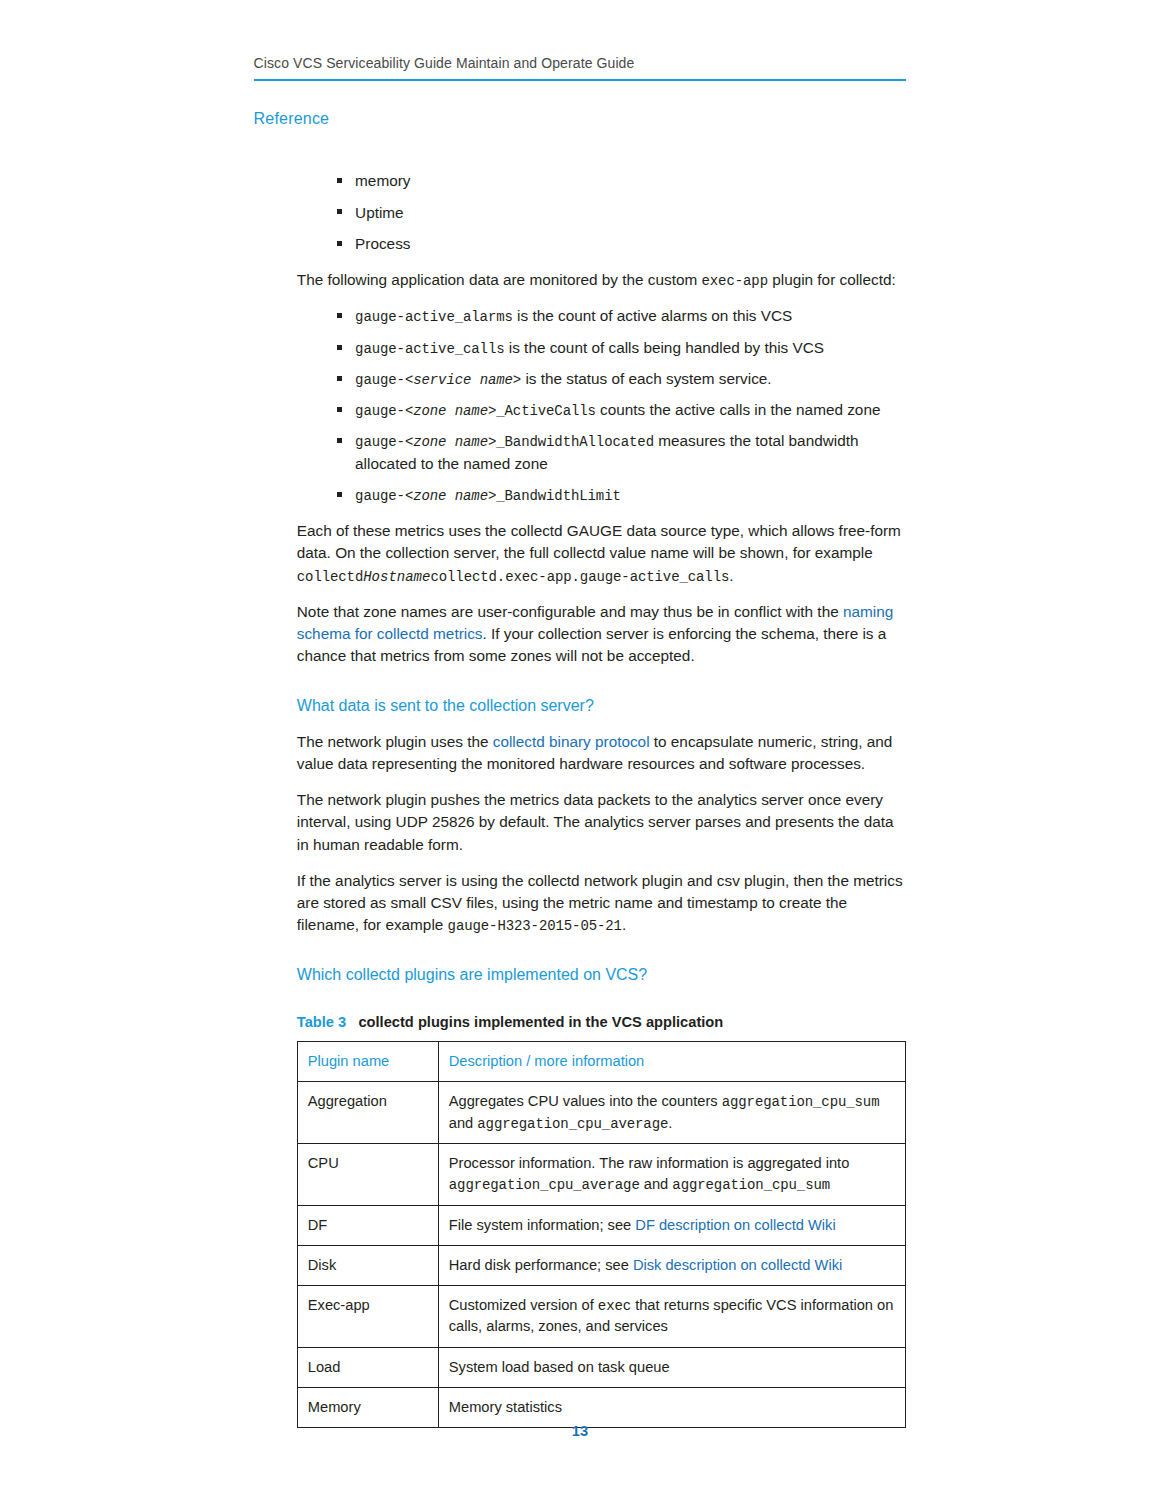Cisco VCS Serviceability Guide Maintain and Operate Guide
Reference
memory
Uptime
Process
The following application data are monitored by the custom exec-app plugin for collectd:
gauge-active_alarms is the count of active alarms on this VCS
gauge-active_calls is the count of calls being handled by this VCS
gauge-<service name> is the status of each system service.
gauge-<zone name>_ActiveCalls counts the active calls in the named zone
gauge-<zone name>_BandwidthAllocated measures the total bandwidth allocated to the named zone
gauge-<zone name>_BandwidthLimit
Each of these metrics uses the collectd GAUGE data source type, which allows free-form data. On the collection server, the full collectd value name will be shown, for example collectdHostname collectd.exec-app.gauge-active_calls.
Note that zone names are user-configurable and may thus be in conflict with the naming schema for collectd metrics. If your collection server is enforcing the schema, there is a chance that metrics from some zones will not be accepted.
What data is sent to the collection server?
The network plugin uses the collectd binary protocol to encapsulate numeric, string, and value data representing the monitored hardware resources and software processes.
The network plugin pushes the metrics data packets to the analytics server once every interval, using UDP 25826 by default. The analytics server parses and presents the data in human readable form.
If the analytics server is using the collectd network plugin and csv plugin, then the metrics are stored as small CSV files, using the metric name and timestamp to create the filename, for example gauge-H323-2015-05-21.
Which collectd plugins are implemented on VCS?
Table 3 collectd plugins implemented in the VCS application
| Plugin name | Description / more information |
| --- | --- |
| Aggregation | Aggregates CPU values into the counters aggregation_cpu_sum and aggregation_cpu_average . |
| CPU | Processor information. The raw information is aggregated into aggregation_cpu_average and aggregation_cpu_sum |
| DF | File system information; see DF description on collectd Wiki |
| Disk | Hard disk performance; see Disk description on collectd Wiki |
| Exec-app | Customized version of exec that returns specific VCS information on calls, alarms, zones, and services |
| Load | System load based on task queue |
| Memory | Memory statistics |
13